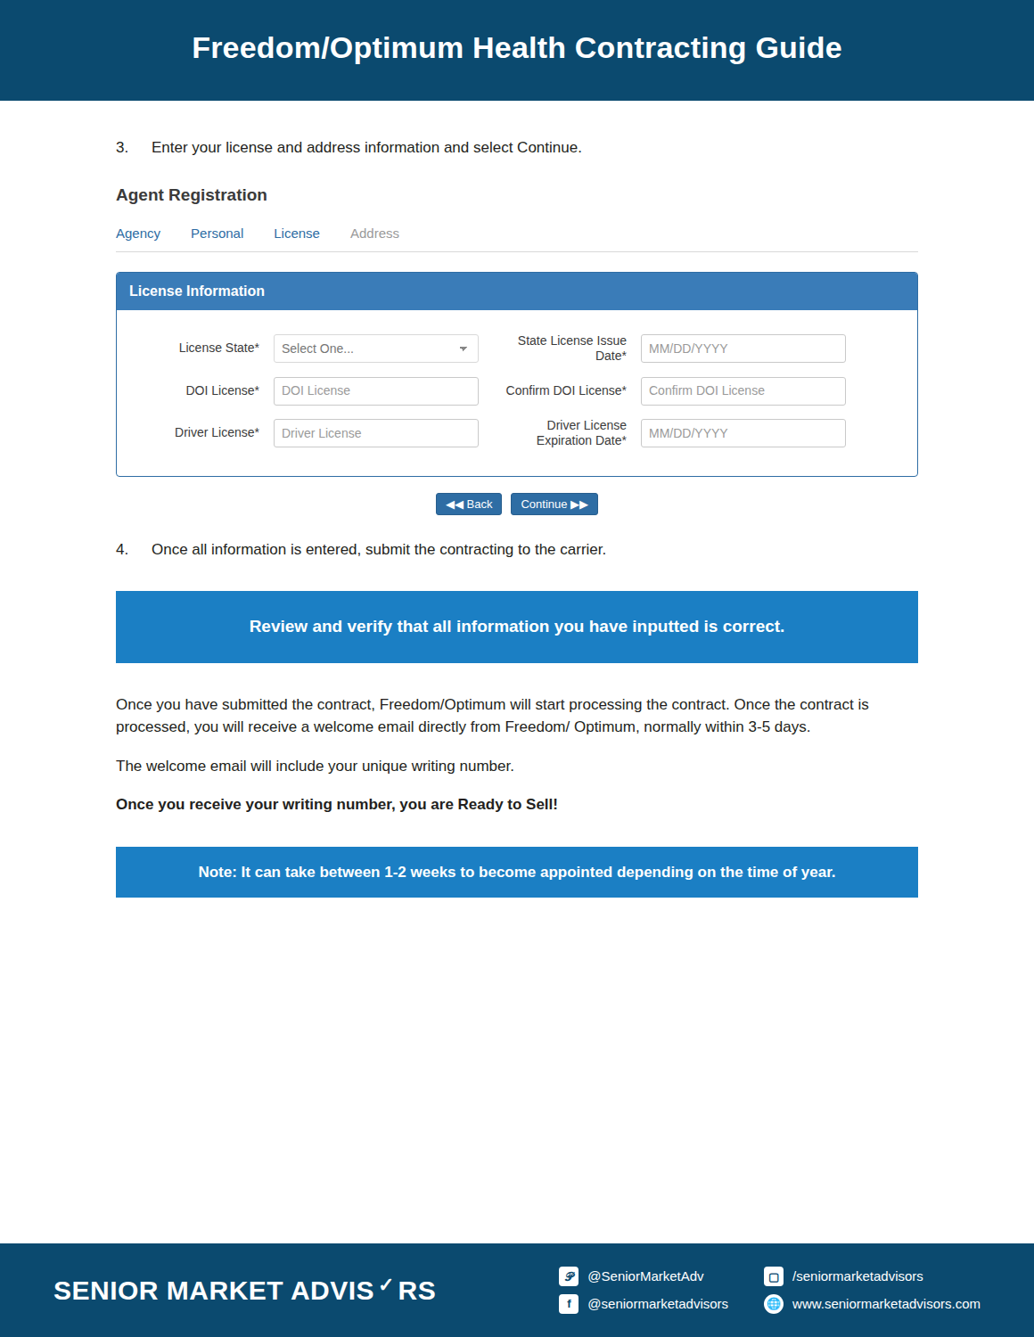Freedom/Optimum Health Contracting Guide
3. Enter your license and address information and select Continue.
Agent Registration
Agency Personal License Address
License Information
License State* Select One... State License Issue
Date*
MM/DD/YYYY
DOI License*
DOI License
Confirm DOI License*
Confirm DOI License
Driver License*
Driver License
Driver License
Expiration Date*
MM/DD/YYYY
◀◀ Back Continue ▶▶
4. Once all information is entered, submit the contracting to the carrier.
Review and verify that all information you have inputted is correct.
Once you have submitted the contract, Freedom/Optimum will start processing the contract. Once the contract is processed, you will receive a welcome email directly from Freedom/ Optimum, normally within 3-5 days.
The welcome email will include your unique writing number.
Once you receive your writing number, you are Ready to Sell!
Note: It can take between 1-2 weeks to become appointed depending on the time of year.
SENIOR MARKET ADVIS✓RS
𝒫@SeniorMarketAdv
▢/seniormarketadvisors
f@seniormarketadvisors
🌐www.seniormarketadvisors.com